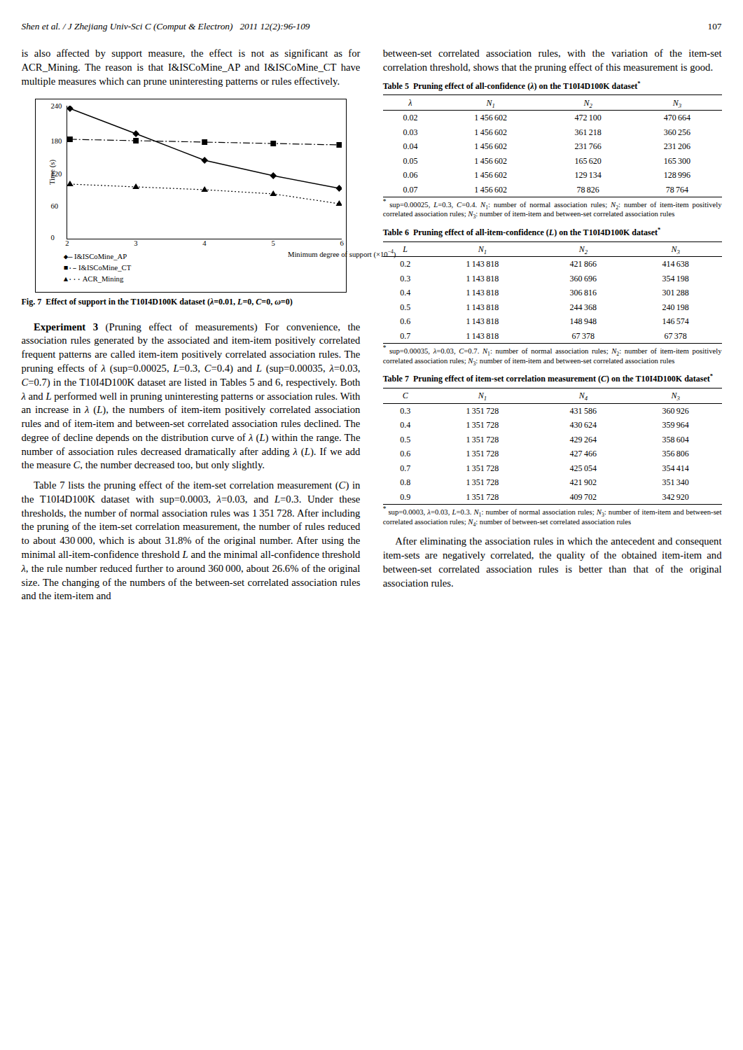Shen et al. / J Zhejiang Univ-Sci C (Comput & Electron) 2011 12(2):96-109 107
is also affected by support measure, the effect is not as significant as for ACR_Mining. The reason is that I&ISCoMine_AP and I&ISCoMine_CT have multiple measures which can prune uninteresting patterns or rules effectively.
Time (s) 240 180 120 60 0 2 3 4 5 6 Minimum degree of support (×10−4)
◆— I&ISCoMine_AP
■·– I&ISCoMine_CT
▲··· ACR_Mining
Fig. 7 Effect of support in the T10I4D100K dataset (λ=0.01, L=0, C=0, ω=0)
Experiment 3 (Pruning effect of measurements) For convenience, the association rules generated by the associated and item-item positively correlated frequent patterns are called item-item positively correlated association rules. The pruning effects of λ (sup=0.00025, L=0.3, C=0.4) and L (sup=0.00035, λ=0.03, C=0.7) in the T10I4D100K dataset are listed in Tables 5 and 6, respectively. Both λ and L performed well in pruning uninteresting patterns or association rules. With an increase in λ (L), the numbers of item-item positively correlated association rules and of item-item and between-set correlated association rules declined. The degree of decline depends on the distribution curve of λ (L) within the range. The number of association rules decreased dramatically after adding λ (L). If we add the measure C, the number decreased too, but only slightly.
Table 7 lists the pruning effect of the item-set correlation measurement (C) in the T10I4D100K dataset with sup=0.0003, λ=0.03, and L=0.3. Under these thresholds, the number of normal association rules was 1 351 728. After including the pruning of the item-set correlation measurement, the number of rules reduced to about 430 000, which is about 31.8% of the original number. After using the minimal all-item-confidence threshold L and the minimal all-confidence threshold λ, the rule number reduced further to around 360 000, about 26.6% of the original size. The changing of the numbers of the between-set correlated association rules and the item-item and
between-set correlated association rules, with the variation of the item-set correlation threshold, shows that the pruning effect of this measurement is good.
Table 5 Pruning effect of all-confidence ( λ ) on the T10I4D100K dataset *
| λ | N 1 | N 2 | N 3 |
| --- | --- | --- | --- |
| 0.02 | 1 456 602 | 472 100 | 470 664 |
| 0.03 | 1 456 602 | 361 218 | 360 256 |
| 0.04 | 1 456 602 | 231 766 | 231 206 |
| 0.05 | 1 456 602 | 165 620 | 165 300 |
| 0.06 | 1 456 602 | 129 134 | 128 996 |
| 0.07 | 1 456 602 | 78 826 | 78 764 |
* sup=0.00025, L=0.3, C=0.4. N1: number of normal association rules; N2: number of item-item positively correlated association rules; N3: number of item-item and between-set correlated association rules
Table 6 Pruning effect of all-item-confidence ( L ) on the T10I4D100K dataset *
| L | N 1 | N 2 | N 3 |
| --- | --- | --- | --- |
| 0.2 | 1 143 818 | 421 866 | 414 638 |
| 0.3 | 1 143 818 | 360 696 | 354 198 |
| 0.4 | 1 143 818 | 306 816 | 301 288 |
| 0.5 | 1 143 818 | 244 368 | 240 198 |
| 0.6 | 1 143 818 | 148 948 | 146 574 |
| 0.7 | 1 143 818 | 67 378 | 67 378 |
* sup=0.00035, λ=0.03, C=0.7. N1: number of normal association rules; N2: number of item-item positively correlated association rules; N3: number of item-item and between-set correlated association rules
Table 7 Pruning effect of item-set correlation measurement ( C ) on the T10I4D100K dataset *
| C | N 1 | N 4 | N 3 |
| --- | --- | --- | --- |
| 0.3 | 1 351 728 | 431 586 | 360 926 |
| 0.4 | 1 351 728 | 430 624 | 359 964 |
| 0.5 | 1 351 728 | 429 264 | 358 604 |
| 0.6 | 1 351 728 | 427 466 | 356 806 |
| 0.7 | 1 351 728 | 425 054 | 354 414 |
| 0.8 | 1 351 728 | 421 902 | 351 340 |
| 0.9 | 1 351 728 | 409 702 | 342 920 |
* sup=0.0003, λ=0.03, L=0.3. N1: number of normal association rules; N3: number of item-item and between-set correlated association rules; N4: number of between-set correlated association rules
After eliminating the association rules in which the antecedent and consequent item-sets are negatively correlated, the quality of the obtained item-item and between-set correlated association rules is better than that of the original association rules.